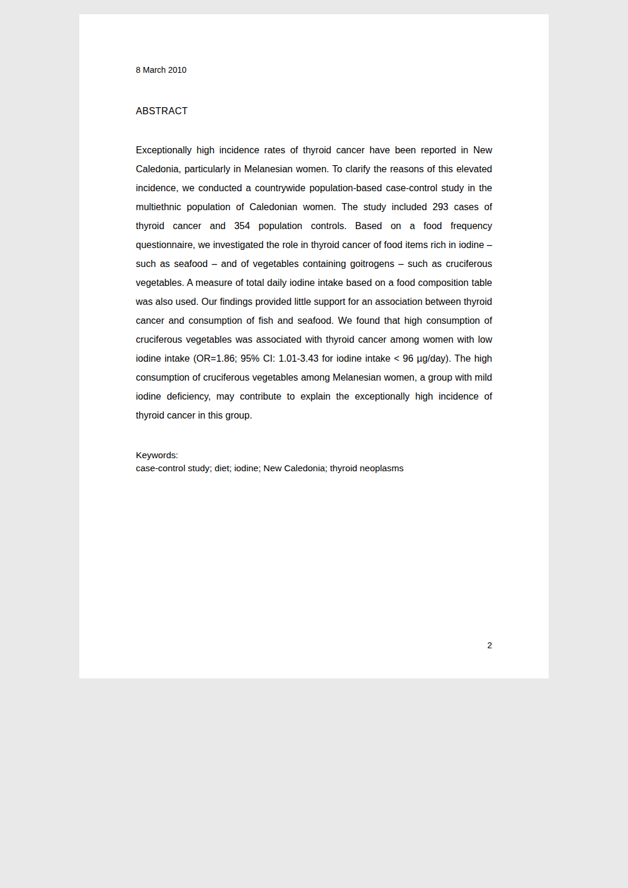8 March 2010
ABSTRACT
Exceptionally high incidence rates of thyroid cancer have been reported in New Caledonia, particularly in Melanesian women. To clarify the reasons of this elevated incidence, we conducted a countrywide population-based case-control study in the multiethnic population of Caledonian women. The study included 293 cases of thyroid cancer and 354 population controls. Based on a food frequency questionnaire, we investigated the role in thyroid cancer of food items rich in iodine – such as seafood – and of vegetables containing goitrogens – such as cruciferous vegetables. A measure of total daily iodine intake based on a food composition table was also used. Our findings provided little support for an association between thyroid cancer and consumption of fish and seafood. We found that high consumption of cruciferous vegetables was associated with thyroid cancer among women with low iodine intake (OR=1.86; 95% CI: 1.01-3.43 for iodine intake < 96 µg/day). The high consumption of cruciferous vegetables among Melanesian women, a group with mild iodine deficiency, may contribute to explain the exceptionally high incidence of thyroid cancer in this group.
Keywords: case-control study; diet; iodine; New Caledonia; thyroid neoplasms
2